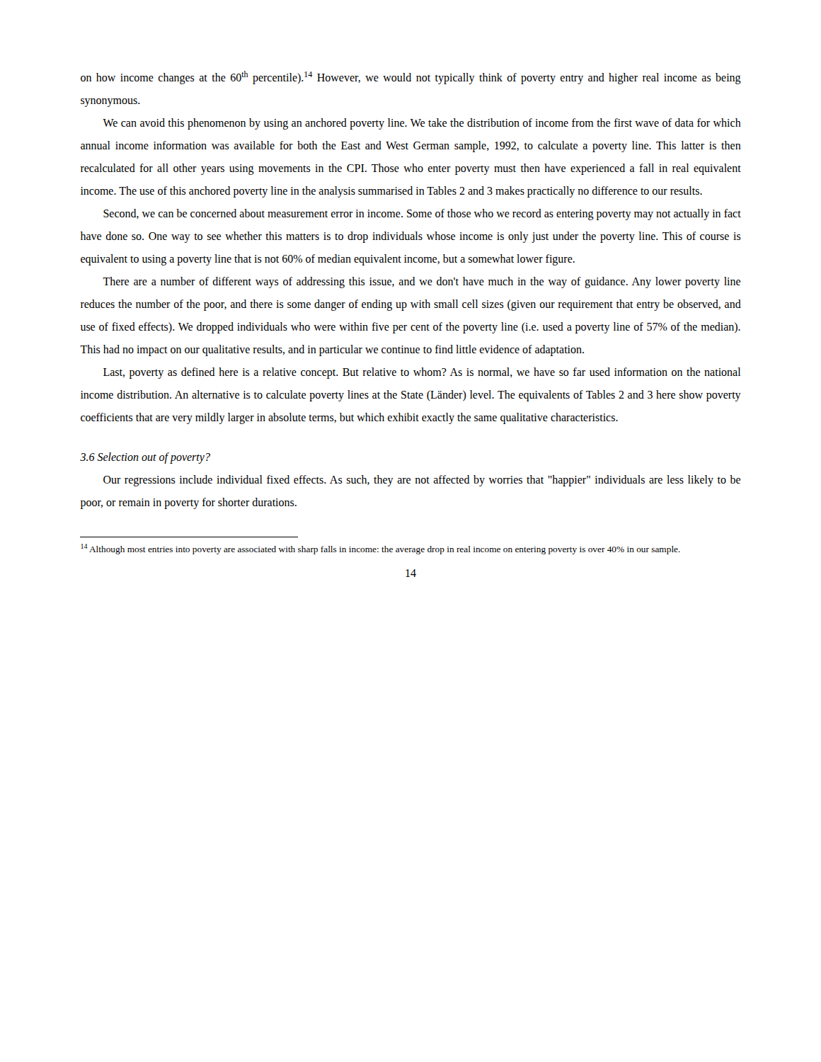on how income changes at the 60th percentile).14 However, we would not typically think of poverty entry and higher real income as being synonymous.
We can avoid this phenomenon by using an anchored poverty line. We take the distribution of income from the first wave of data for which annual income information was available for both the East and West German sample, 1992, to calculate a poverty line. This latter is then recalculated for all other years using movements in the CPI. Those who enter poverty must then have experienced a fall in real equivalent income. The use of this anchored poverty line in the analysis summarised in Tables 2 and 3 makes practically no difference to our results.
Second, we can be concerned about measurement error in income. Some of those who we record as entering poverty may not actually in fact have done so. One way to see whether this matters is to drop individuals whose income is only just under the poverty line. This of course is equivalent to using a poverty line that is not 60% of median equivalent income, but a somewhat lower figure.
There are a number of different ways of addressing this issue, and we don't have much in the way of guidance. Any lower poverty line reduces the number of the poor, and there is some danger of ending up with small cell sizes (given our requirement that entry be observed, and use of fixed effects). We dropped individuals who were within five per cent of the poverty line (i.e. used a poverty line of 57% of the median). This had no impact on our qualitative results, and in particular we continue to find little evidence of adaptation.
Last, poverty as defined here is a relative concept. But relative to whom? As is normal, we have so far used information on the national income distribution. An alternative is to calculate poverty lines at the State (Länder) level. The equivalents of Tables 2 and 3 here show poverty coefficients that are very mildly larger in absolute terms, but which exhibit exactly the same qualitative characteristics.
3.6 Selection out of poverty?
Our regressions include individual fixed effects. As such, they are not affected by worries that "happier" individuals are less likely to be poor, or remain in poverty for shorter durations.
14 Although most entries into poverty are associated with sharp falls in income: the average drop in real income on entering poverty is over 40% in our sample.
14